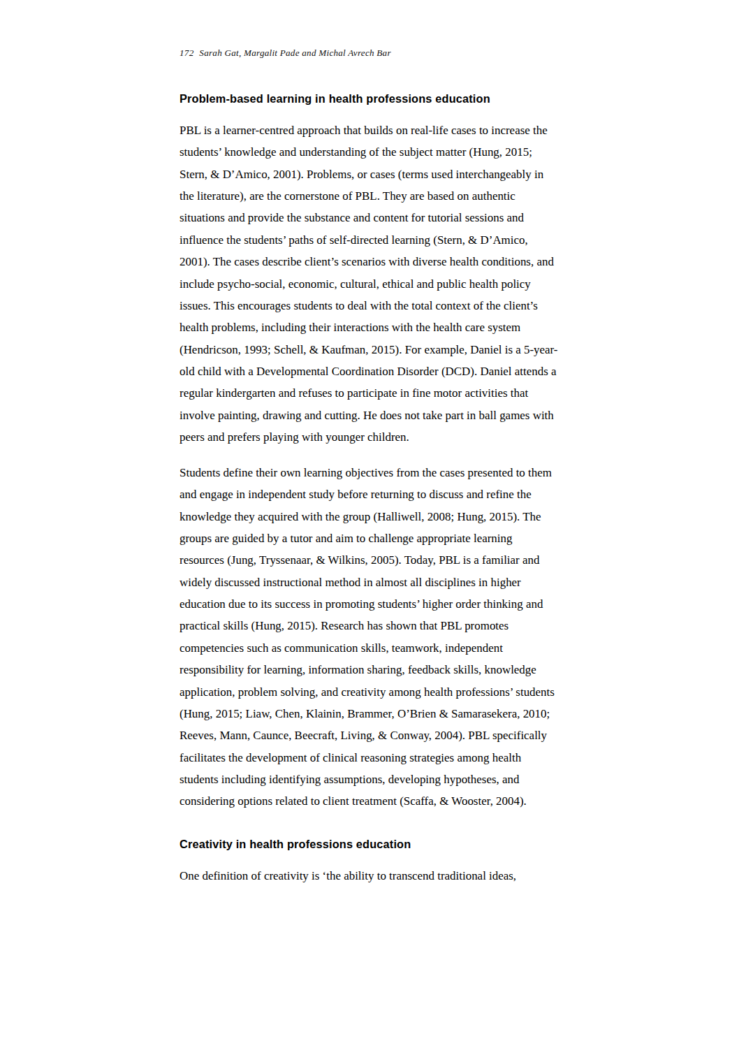172 Sarah Gat, Margalit Pade and Michal Avrech Bar
Problem-based learning in health professions education
PBL is a learner-centred approach that builds on real-life cases to increase the students’ knowledge and understanding of the subject matter (Hung, 2015; Stern, & D’Amico, 2001). Problems, or cases (terms used interchangeably in the literature), are the cornerstone of PBL. They are based on authentic situations and provide the substance and content for tutorial sessions and influence the students’ paths of self-directed learning (Stern, & D’Amico, 2001). The cases describe client’s scenarios with diverse health conditions, and include psycho-social, economic, cultural, ethical and public health policy issues. This encourages students to deal with the total context of the client’s health problems, including their interactions with the health care system (Hendricson, 1993; Schell, & Kaufman, 2015). For example, Daniel is a 5-year-old child with a Developmental Coordination Disorder (DCD). Daniel attends a regular kindergarten and refuses to participate in fine motor activities that involve painting, drawing and cutting. He does not take part in ball games with peers and prefers playing with younger children.
Students define their own learning objectives from the cases presented to them and engage in independent study before returning to discuss and refine the knowledge they acquired with the group (Halliwell, 2008; Hung, 2015). The groups are guided by a tutor and aim to challenge appropriate learning resources (Jung, Tryssenaar, & Wilkins, 2005). Today, PBL is a familiar and widely discussed instructional method in almost all disciplines in higher education due to its success in promoting students’ higher order thinking and practical skills (Hung, 2015). Research has shown that PBL promotes competencies such as communication skills, teamwork, independent responsibility for learning, information sharing, feedback skills, knowledge application, problem solving, and creativity among health professions’ students (Hung, 2015; Liaw, Chen, Klainin, Brammer, O’Brien & Samarasekera, 2010; Reeves, Mann, Caunce, Beecraft, Living, & Conway, 2004). PBL specifically facilitates the development of clinical reasoning strategies among health students including identifying assumptions, developing hypotheses, and considering options related to client treatment (Scaffa, & Wooster, 2004).
Creativity in health professions education
One definition of creativity is ‘the ability to transcend traditional ideas,